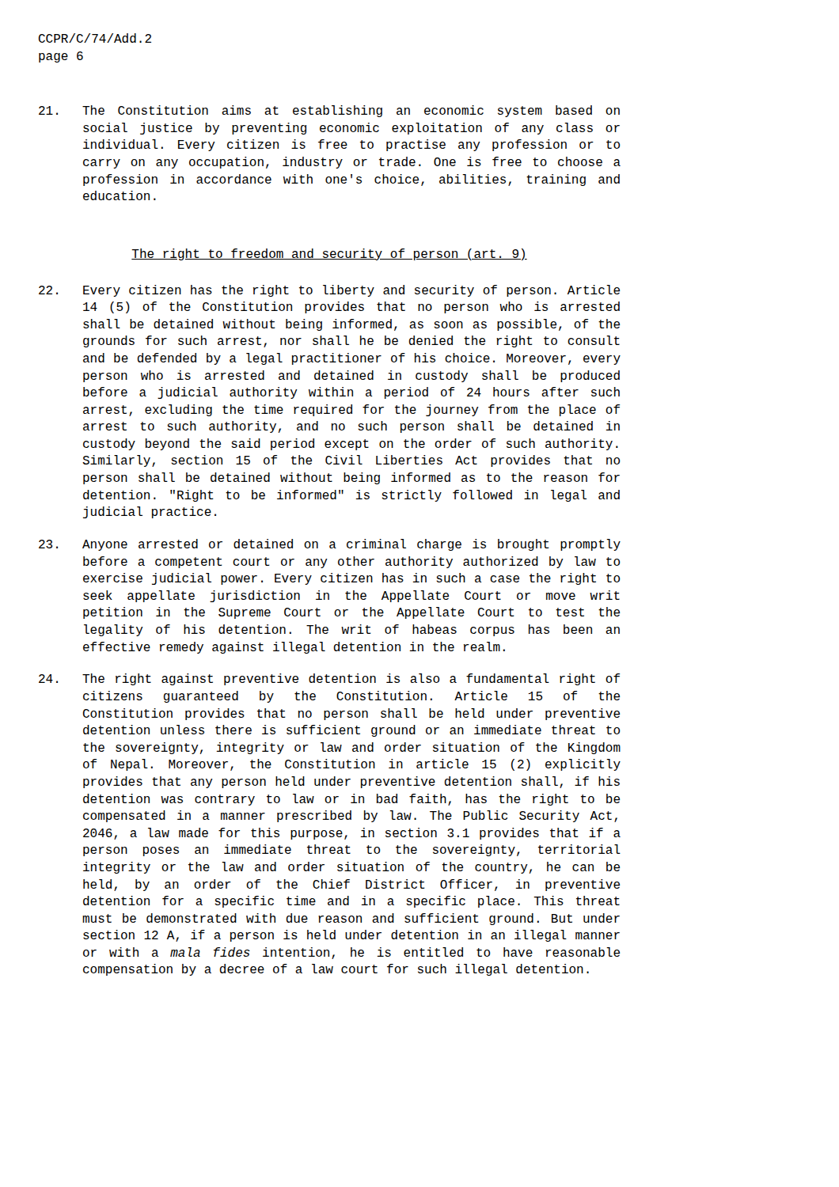CCPR/C/74/Add.2
page 6
21.
The Constitution aims at establishing an economic system based on social justice by preventing economic exploitation of any class or individual. Every citizen is free to practise any profession or to carry on any occupation, industry or trade. One is free to choose a profession in accordance with one's choice, abilities, training and education.
The right to freedom and security of person (art. 9)
22.
Every citizen has the right to liberty and security of person. Article 14 (5) of the Constitution provides that no person who is arrested shall be detained without being informed, as soon as possible, of the grounds for such arrest, nor shall he be denied the right to consult and be defended by a legal practitioner of his choice. Moreover, every person who is arrested and detained in custody shall be produced before a judicial authority within a period of 24 hours after such arrest, excluding the time required for the journey from the place of arrest to such authority, and no such person shall be detained in custody beyond the said period except on the order of such authority. Similarly, section 15 of the Civil Liberties Act provides that no person shall be detained without being informed as to the reason for detention. "Right to be informed" is strictly followed in legal and judicial practice.
23.
Anyone arrested or detained on a criminal charge is brought promptly before a competent court or any other authority authorized by law to exercise judicial power. Every citizen has in such a case the right to seek appellate jurisdiction in the Appellate Court or move writ petition in the Supreme Court or the Appellate Court to test the legality of his detention. The writ of habeas corpus has been an effective remedy against illegal detention in the realm.
24.
The right against preventive detention is also a fundamental right of citizens guaranteed by the Constitution. Article 15 of the Constitution provides that no person shall be held under preventive detention unless there is sufficient ground or an immediate threat to the sovereignty, integrity or law and order situation of the Kingdom of Nepal. Moreover, the Constitution in article 15 (2) explicitly provides that any person held under preventive detention shall, if his detention was contrary to law or in bad faith, has the right to be compensated in a manner prescribed by law. The Public Security Act, 2046, a law made for this purpose, in section 3.1 provides that if a person poses an immediate threat to the sovereignty, territorial integrity or the law and order situation of the country, he can be held, by an order of the Chief District Officer, in preventive detention for a specific time and in a specific place. This threat must be demonstrated with due reason and sufficient ground. But under section 12 A, if a person is held under detention in an illegal manner or with a mala fides intention, he is entitled to have reasonable compensation by a decree of a law court for such illegal detention.